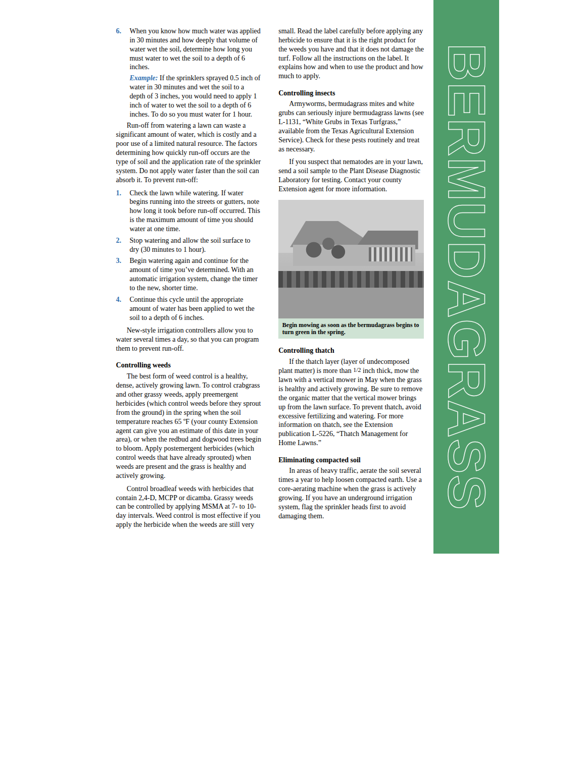BERMUDAGRASS
6. When you know how much water was applied in 30 minutes and how deeply that volume of water wet the soil, determine how long you must water to wet the soil to a depth of 6 inches. Example: If the sprinklers sprayed 0.5 inch of water in 30 minutes and wet the soil to a depth of 3 inches, you would need to apply 1 inch of water to wet the soil to a depth of 6 inches. To do so you must water for 1 hour.
Run-off from watering a lawn can waste a significant amount of water, which is costly and a poor use of a limited natural resource. The factors determining how quickly run-off occurs are the type of soil and the application rate of the sprinkler system. Do not apply water faster than the soil can absorb it. To prevent run-off:
Check the lawn while watering. If water begins running into the streets or gutters, note how long it took before run-off occurred. This is the maximum amount of time you should water at one time.
Stop watering and allow the soil surface to dry (30 minutes to 1 hour).
Begin watering again and continue for the amount of time you’ve determined. With an automatic irrigation system, change the timer to the new, shorter time.
Continue this cycle until the appropriate amount of water has been applied to wet the soil to a depth of 6 inches.
New-style irrigation controllers allow you to water several times a day, so that you can program them to prevent run-off.
Controlling weeds
The best form of weed control is a healthy, dense, actively growing lawn. To control crabgrass and other grassy weeds, apply preemergent herbicides (which control weeds before they sprout from the ground) in the spring when the soil temperature reaches 65 ºF (your county Extension agent can give you an estimate of this date in your area), or when the redbud and dogwood trees begin to bloom. Apply postemergent herbicides (which control weeds that have already sprouted) when weeds are present and the grass is healthy and actively growing.
Control broadleaf weeds with herbicides that contain 2,4-D, MCPP or dicamba. Grassy weeds can be controlled by applying MSMA at 7- to 10-day intervals. Weed control is most effective if you apply the herbicide when the weeds are still very small. Read the label carefully before applying any herbicide to ensure that it is the right product for the weeds you have and that it does not damage the turf. Follow all the instructions on the label. It explains how and when to use the product and how much to apply.
Controlling insects
Armyworms, bermudagrass mites and white grubs can seriously injure bermudagrass lawns (see L-1131, “White Grubs in Texas Turfgrass,” available from the Texas Agricultural Extension Service). Check for these pests routinely and treat as necessary.
If you suspect that nematodes are in your lawn, send a soil sample to the Plant Disease Diagnostic Laboratory for testing. Contact your county Extension agent for more information.
Begin mowing as soon as the bermudagrass begins to turn green in the spring.
Controlling thatch
If the thatch layer (layer of undecomposed plant matter) is more than 1/2 inch thick, mow the lawn with a vertical mower in May when the grass is healthy and actively growing. Be sure to remove the organic matter that the vertical mower brings up from the lawn surface. To prevent thatch, avoid excessive fertilizing and watering. For more information on thatch, see the Extension publication L-5226, “Thatch Management for Home Lawns.”
Eliminating compacted soil
In areas of heavy traffic, aerate the soil several times a year to help loosen compacted earth. Use a core-aerating machine when the grass is actively growing. If you have an underground irrigation system, flag the sprinkler heads first to avoid damaging them.